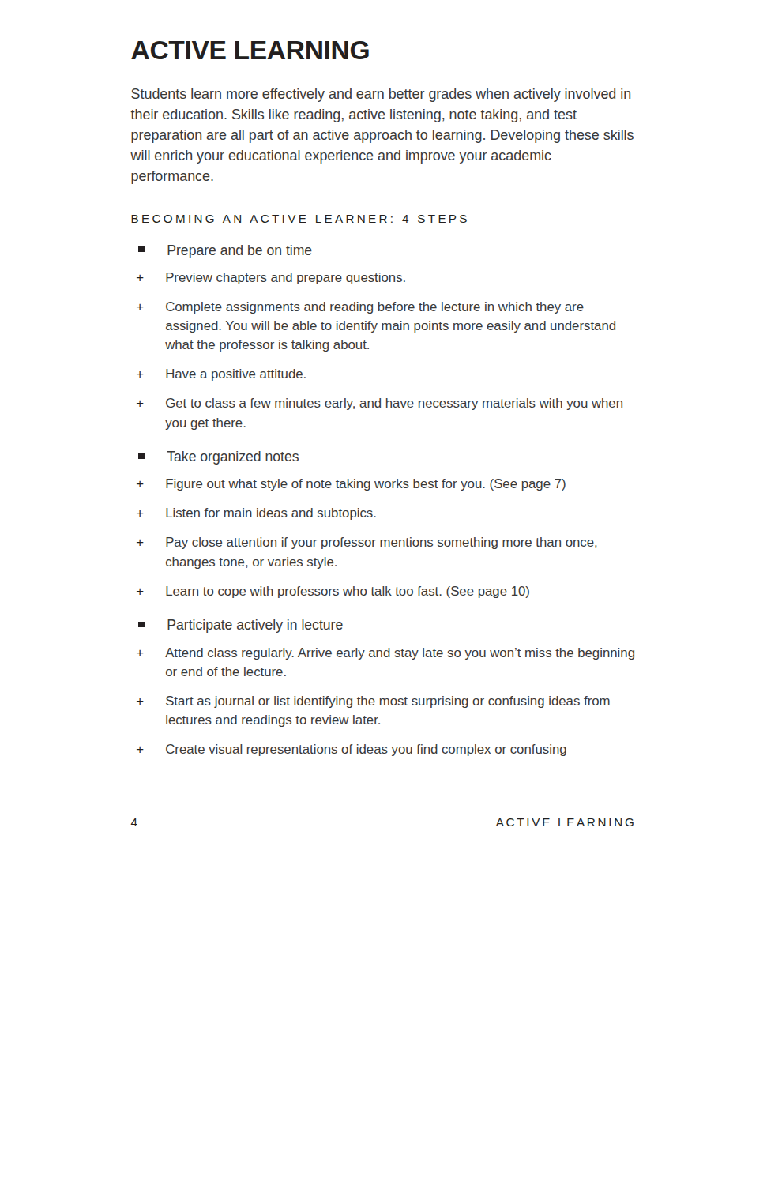Active Learning
Students learn more effectively and earn better grades when actively involved in their education. Skills like reading, active listening, note taking, and test preparation are all part of an active approach to learning. Developing these skills will enrich your educational experience and improve your academic performance.
Becoming an Active Learner: 4 Steps
Prepare and be on time
+Preview chapters and prepare questions.
+Complete assignments and reading before the lecture in which they are assigned. You will be able to identify main points more easily and understand what the professor is talking about.
+Have a positive attitude.
+Get to class a few minutes early, and have necessary materials with you when you get there.
Take organized notes
+Figure out what style of note taking works best for you. (See page 7)
+Listen for main ideas and subtopics.
+Pay close attention if your professor mentions something more than once, changes tone, or varies style.
+Learn to cope with professors who talk too fast. (See page 10)
Participate actively in lecture
+Attend class regularly. Arrive early and stay late so you won’t miss the beginning or end of the lecture.
+Start as journal or list identifying the most surprising or confusing ideas from lectures and readings to review later.
+Create visual representations of ideas you find complex or confusing
4 Active Learning